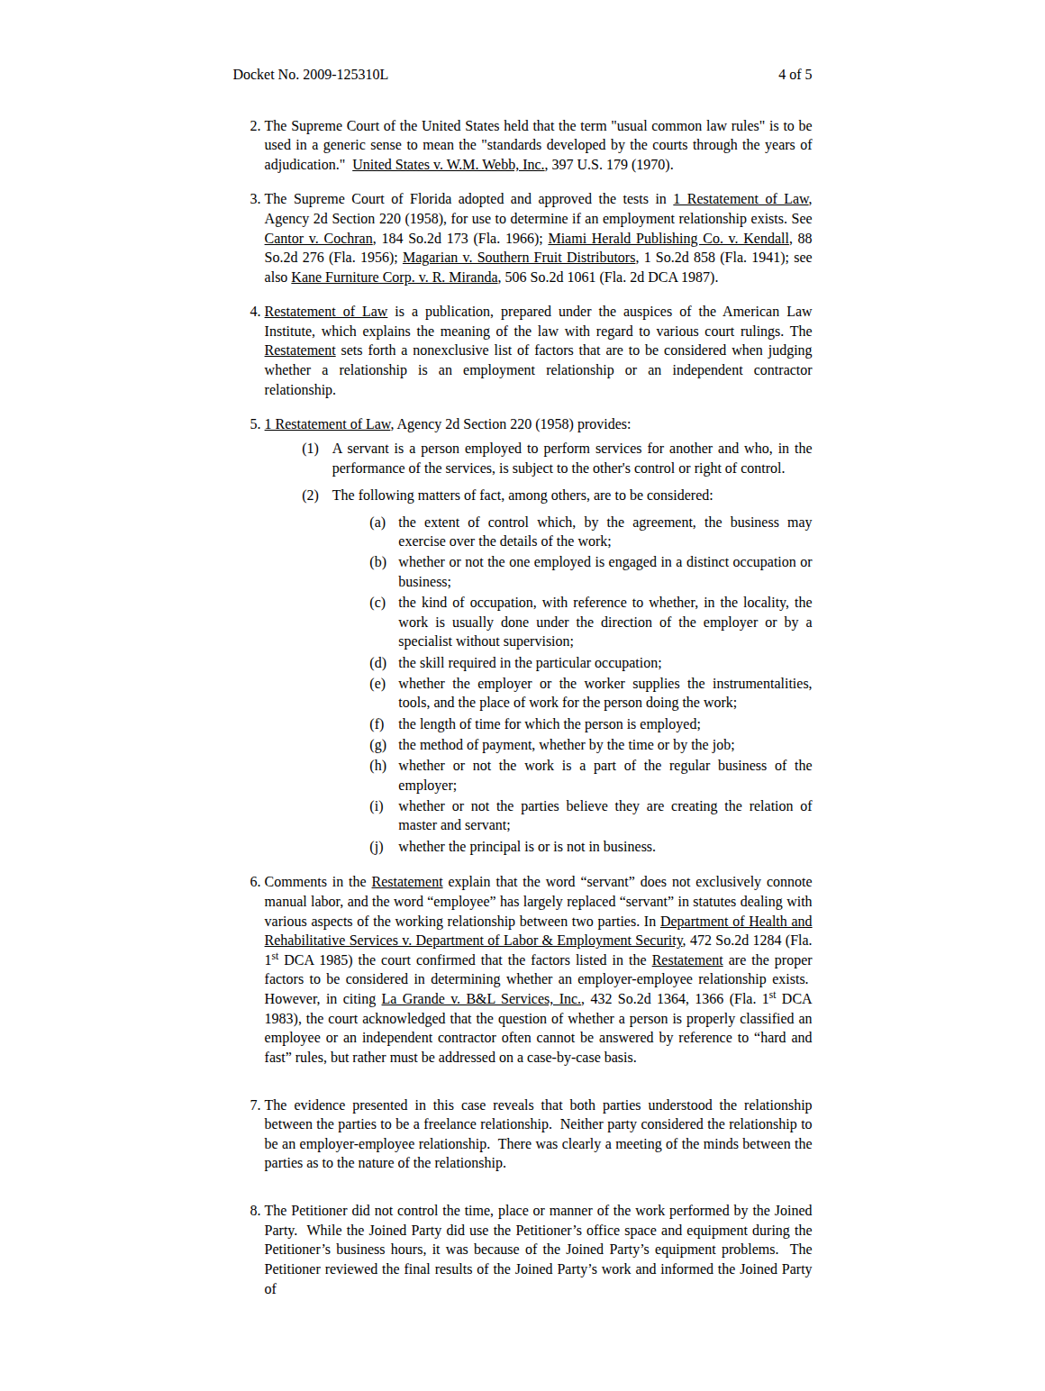Docket No. 2009-125310L 4 of 5
The Supreme Court of the United States held that the term "usual common law rules" is to be used in a generic sense to mean the "standards developed by the courts through the years of adjudication." United States v. W.M. Webb, Inc., 397 U.S. 179 (1970).
The Supreme Court of Florida adopted and approved the tests in 1 Restatement of Law, Agency 2d Section 220 (1958), for use to determine if an employment relationship exists. See Cantor v. Cochran, 184 So.2d 173 (Fla. 1966); Miami Herald Publishing Co. v. Kendall, 88 So.2d 276 (Fla. 1956); Magarian v. Southern Fruit Distributors, 1 So.2d 858 (Fla. 1941); see also Kane Furniture Corp. v. R. Miranda, 506 So.2d 1061 (Fla. 2d DCA 1987).
Restatement of Law is a publication, prepared under the auspices of the American Law Institute, which explains the meaning of the law with regard to various court rulings. The Restatement sets forth a nonexclusive list of factors that are to be considered when judging whether a relationship is an employment relationship or an independent contractor relationship.
1 Restatement of Law, Agency 2d Section 220 (1958) provides:
(1) A servant is a person employed to perform services for another and who, in the performance of the services, is subject to the other's control or right of control.
(2) The following matters of fact, among others, are to be considered:
(a) the extent of control which, by the agreement, the business may exercise over the details of the work;
(b) whether or not the one employed is engaged in a distinct occupation or business;
(c) the kind of occupation, with reference to whether, in the locality, the work is usually done under the direction of the employer or by a specialist without supervision;
(d) the skill required in the particular occupation;
(e) whether the employer or the worker supplies the instrumentalities, tools, and the place of work for the person doing the work;
(f) the length of time for which the person is employed;
(g) the method of payment, whether by the time or by the job;
(h) whether or not the work is a part of the regular business of the employer;
(i) whether or not the parties believe they are creating the relation of master and servant;
(j) whether the principal is or is not in business.
Comments in the Restatement explain that the word “servant” does not exclusively connote manual labor, and the word “employee” has largely replaced “servant” in statutes dealing with various aspects of the working relationship between two parties. In Department of Health and Rehabilitative Services v. Department of Labor & Employment Security, 472 So.2d 1284 (Fla. 1st DCA 1985) the court confirmed that the factors listed in the Restatement are the proper factors to be considered in determining whether an employer-employee relationship exists. However, in citing La Grande v. B&L Services, Inc., 432 So.2d 1364, 1366 (Fla. 1st DCA 1983), the court acknowledged that the question of whether a person is properly classified an employee or an independent contractor often cannot be answered by reference to “hard and fast” rules, but rather must be addressed on a case-by-case basis.
The evidence presented in this case reveals that both parties understood the relationship between the parties to be a freelance relationship. Neither party considered the relationship to be an employer-employee relationship. There was clearly a meeting of the minds between the parties as to the nature of the relationship.
The Petitioner did not control the time, place or manner of the work performed by the Joined Party. While the Joined Party did use the Petitioner’s office space and equipment during the Petitioner’s business hours, it was because of the Joined Party’s equipment problems. The Petitioner reviewed the final results of the Joined Party’s work and informed the Joined Party of